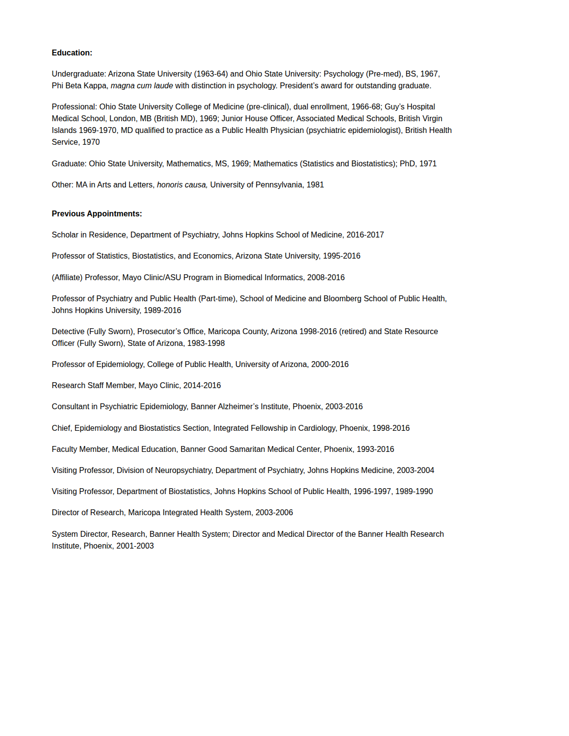Education:
Undergraduate: Arizona State University (1963-64) and Ohio State University: Psychology (Pre-med), BS, 1967, Phi Beta Kappa, magna cum laude with distinction in psychology. President’s award for outstanding graduate.
Professional: Ohio State University College of Medicine (pre-clinical), dual enrollment, 1966-68; Guy’s Hospital Medical School, London, MB (British MD), 1969; Junior House Officer, Associated Medical Schools, British Virgin Islands 1969-1970, MD qualified to practice as a Public Health Physician (psychiatric epidemiologist), British Health Service, 1970
Graduate: Ohio State University, Mathematics, MS, 1969; Mathematics (Statistics and Biostatistics); PhD, 1971
Other: MA in Arts and Letters, honoris causa, University of Pennsylvania, 1981
Previous Appointments:
Scholar in Residence, Department of Psychiatry, Johns Hopkins School of Medicine, 2016-2017
Professor of Statistics, Biostatistics, and Economics, Arizona State University, 1995-2016
(Affiliate) Professor, Mayo Clinic/ASU Program in Biomedical Informatics, 2008-2016
Professor of Psychiatry and Public Health (Part-time), School of Medicine and Bloomberg School of Public Health, Johns Hopkins University, 1989-2016
Detective (Fully Sworn), Prosecutor’s Office, Maricopa County, Arizona 1998-2016 (retired) and State Resource Officer (Fully Sworn), State of Arizona, 1983-1998
Professor of Epidemiology, College of Public Health, University of Arizona, 2000-2016
Research Staff Member, Mayo Clinic, 2014-2016
Consultant in Psychiatric Epidemiology, Banner Alzheimer’s Institute, Phoenix, 2003-2016
Chief, Epidemiology and Biostatistics Section, Integrated Fellowship in Cardiology, Phoenix, 1998-2016
Faculty Member, Medical Education, Banner Good Samaritan Medical Center, Phoenix, 1993-2016
Visiting Professor, Division of Neuropsychiatry, Department of Psychiatry, Johns Hopkins Medicine, 2003-2004
Visiting Professor, Department of Biostatistics, Johns Hopkins School of Public Health, 1996-1997, 1989-1990
Director of Research, Maricopa Integrated Health System, 2003-2006
System Director, Research, Banner Health System; Director and Medical Director of the Banner Health Research Institute, Phoenix, 2001-2003